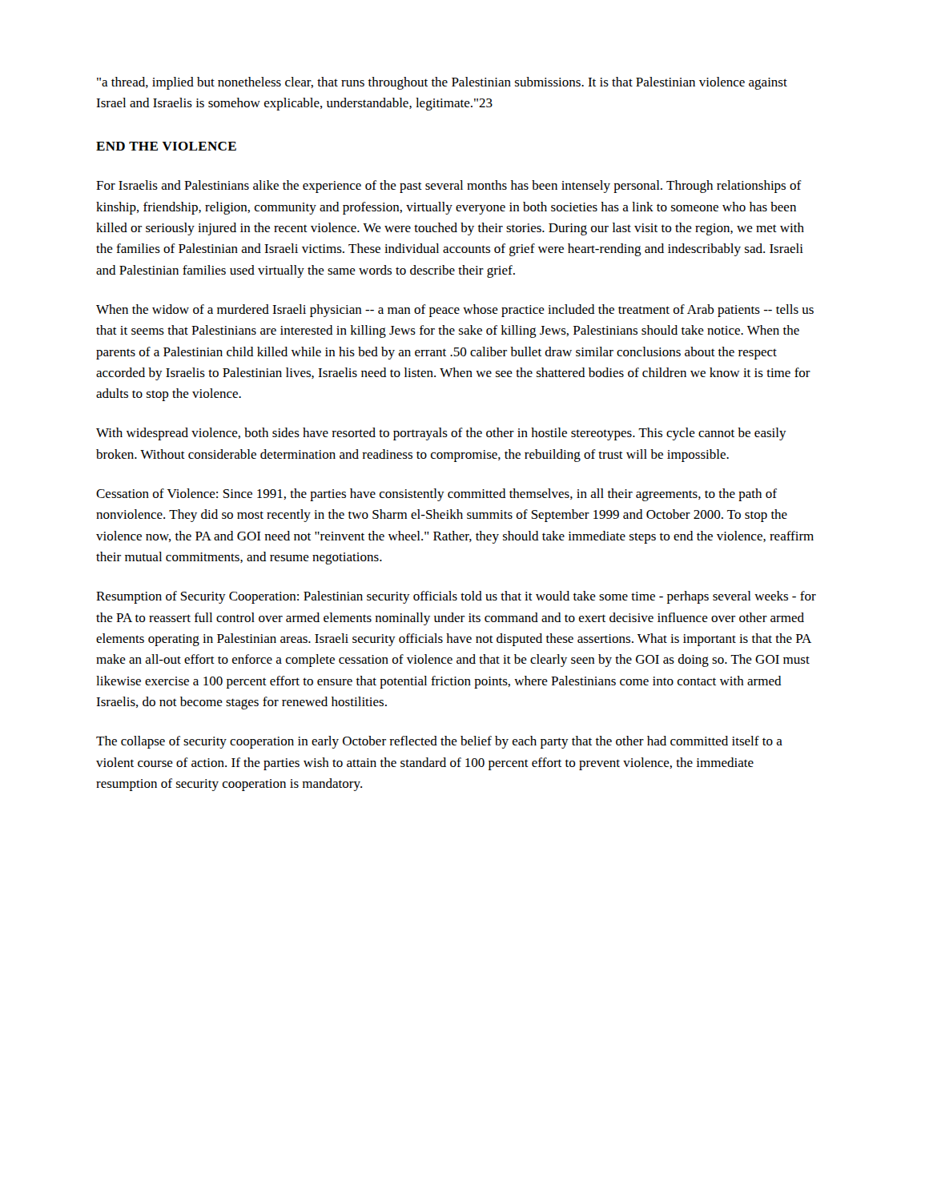"a thread, implied but nonetheless clear, that runs throughout the Palestinian submissions. It is that Palestinian violence against Israel and Israelis is somehow explicable, understandable, legitimate."23
END THE VIOLENCE
For Israelis and Palestinians alike the experience of the past several months has been intensely personal. Through relationships of kinship, friendship, religion, community and profession, virtually everyone in both societies has a link to someone who has been killed or seriously injured in the recent violence. We were touched by their stories. During our last visit to the region, we met with the families of Palestinian and Israeli victims. These individual accounts of grief were heart-rending and indescribably sad. Israeli and Palestinian families used virtually the same words to describe their grief.
When the widow of a murdered Israeli physician -- a man of peace whose practice included the treatment of Arab patients -- tells us that it seems that Palestinians are interested in killing Jews for the sake of killing Jews, Palestinians should take notice. When the parents of a Palestinian child killed while in his bed by an errant .50 caliber bullet draw similar conclusions about the respect accorded by Israelis to Palestinian lives, Israelis need to listen. When we see the shattered bodies of children we know it is time for adults to stop the violence.
With widespread violence, both sides have resorted to portrayals of the other in hostile stereotypes. This cycle cannot be easily broken. Without considerable determination and readiness to compromise, the rebuilding of trust will be impossible.
Cessation of Violence: Since 1991, the parties have consistently committed themselves, in all their agreements, to the path of nonviolence. They did so most recently in the two Sharm el-Sheikh summits of September 1999 and October 2000. To stop the violence now, the PA and GOI need not "reinvent the wheel." Rather, they should take immediate steps to end the violence, reaffirm their mutual commitments, and resume negotiations.
Resumption of Security Cooperation: Palestinian security officials told us that it would take some time - perhaps several weeks - for the PA to reassert full control over armed elements nominally under its command and to exert decisive influence over other armed elements operating in Palestinian areas. Israeli security officials have not disputed these assertions. What is important is that the PA make an all-out effort to enforce a complete cessation of violence and that it be clearly seen by the GOI as doing so. The GOI must likewise exercise a 100 percent effort to ensure that potential friction points, where Palestinians come into contact with armed Israelis, do not become stages for renewed hostilities.
The collapse of security cooperation in early October reflected the belief by each party that the other had committed itself to a violent course of action. If the parties wish to attain the standard of 100 percent effort to prevent violence, the immediate resumption of security cooperation is mandatory.